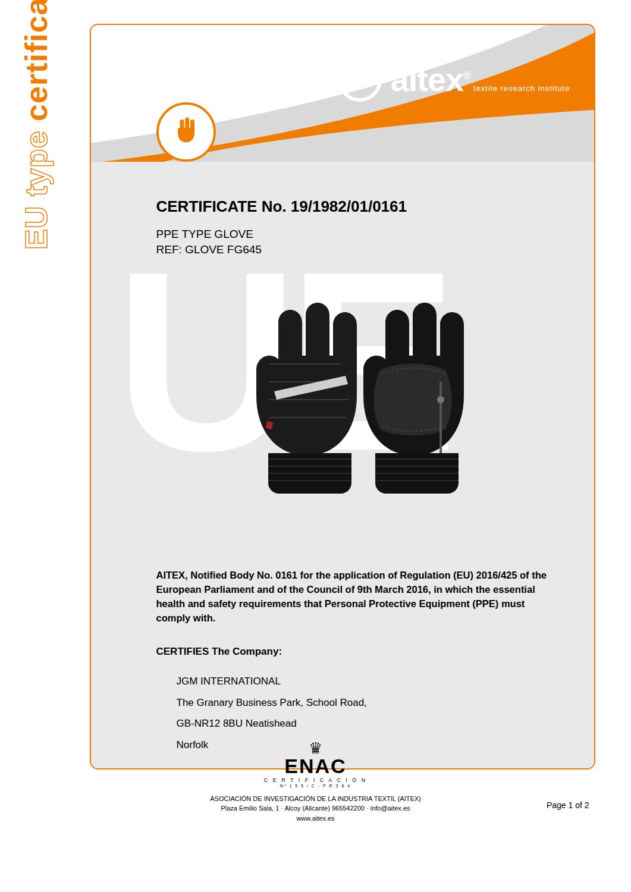EU type certificate
aitex® textile research institute
UE
CERTIFICATE No. 19/1982/01/0161
PPE TYPE GLOVE
REF: GLOVE FG645
AITEX, Notified Body No. 0161 for the application of Regulation (EU) 2016/425 of the European Parliament and of the Council of 9th March 2016, in which the essential health and safety requirements that Personal Protective Equipment (PPE) must comply with.
CERTIFIES The Company:
JGM INTERNATIONAL
The Granary Business Park, School Road,
GB-NR12 8BU Neatishead
Norfolk
As a manufacturer
♛
ENAC
C E R T I F I C A C I Ó N
Nº 1 5 5 / C - P R 3 6 4
ASOCIACIÓN DE INVESTIGACIÓN DE LA INDUSTRIA TEXTIL (AITEX)
Plaza Emilio Sala, 1 · Alcoy (Alicante) 965542200 · info@aitex.es
www.aitex.es
Page 1 of 2